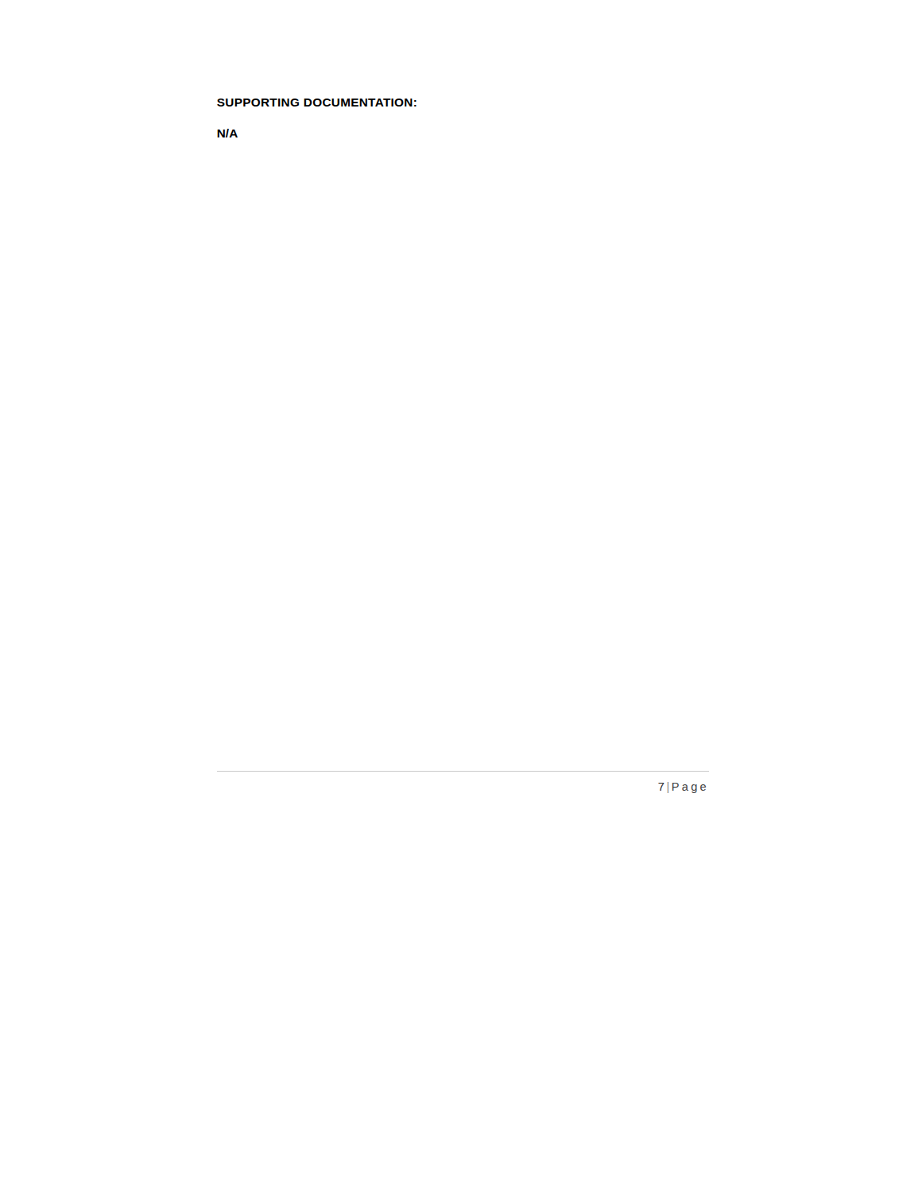SUPPORTING DOCUMENTATION:
N/A
7|Page